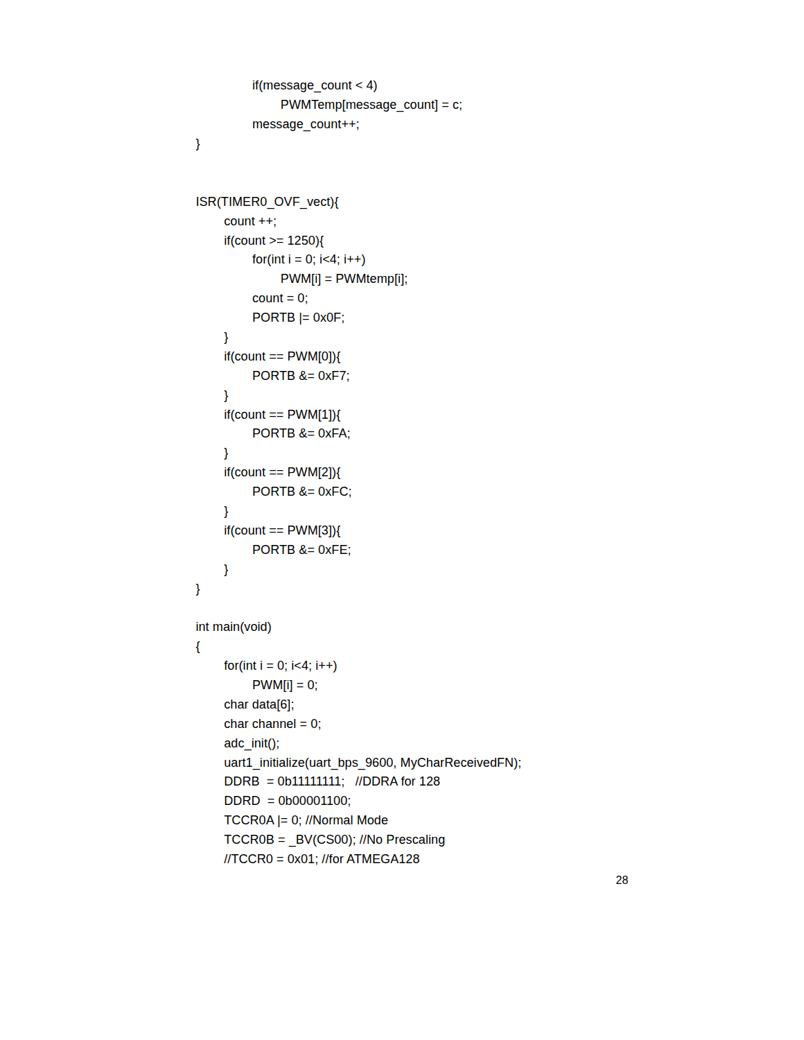if(message_count < 4)
			PWMTemp[message_count] = c;
		message_count++;
}
ISR(TIMER0_OVF_vect){
	count ++;
	if(count >= 1250){
		for(int i = 0; i<4; i++)
			PWM[i] = PWMtemp[i];
		count = 0;
		PORTB |= 0x0F;
	}
	if(count == PWM[0]){
		PORTB &= 0xF7;
	}
	if(count == PWM[1]){
		PORTB &= 0xFA;
	}
	if(count == PWM[2]){
		PORTB &= 0xFC;
	}
	if(count == PWM[3]){
		PORTB &= 0xFE;
	}
}
int main(void)
{
	for(int i = 0; i<4; i++)
		PWM[i] = 0;
	char data[6];
	char channel = 0;
	adc_init();
	uart1_initialize(uart_bps_9600, MyCharReceivedFN);
	DDRB  = 0b11111111;   //DDRA for 128
	DDRD  = 0b00001100;
	TCCR0A |= 0; //Normal Mode
	TCCR0B = _BV(CS00); //No Prescaling
	//TCCR0 = 0x01; //for ATMEGA128
28